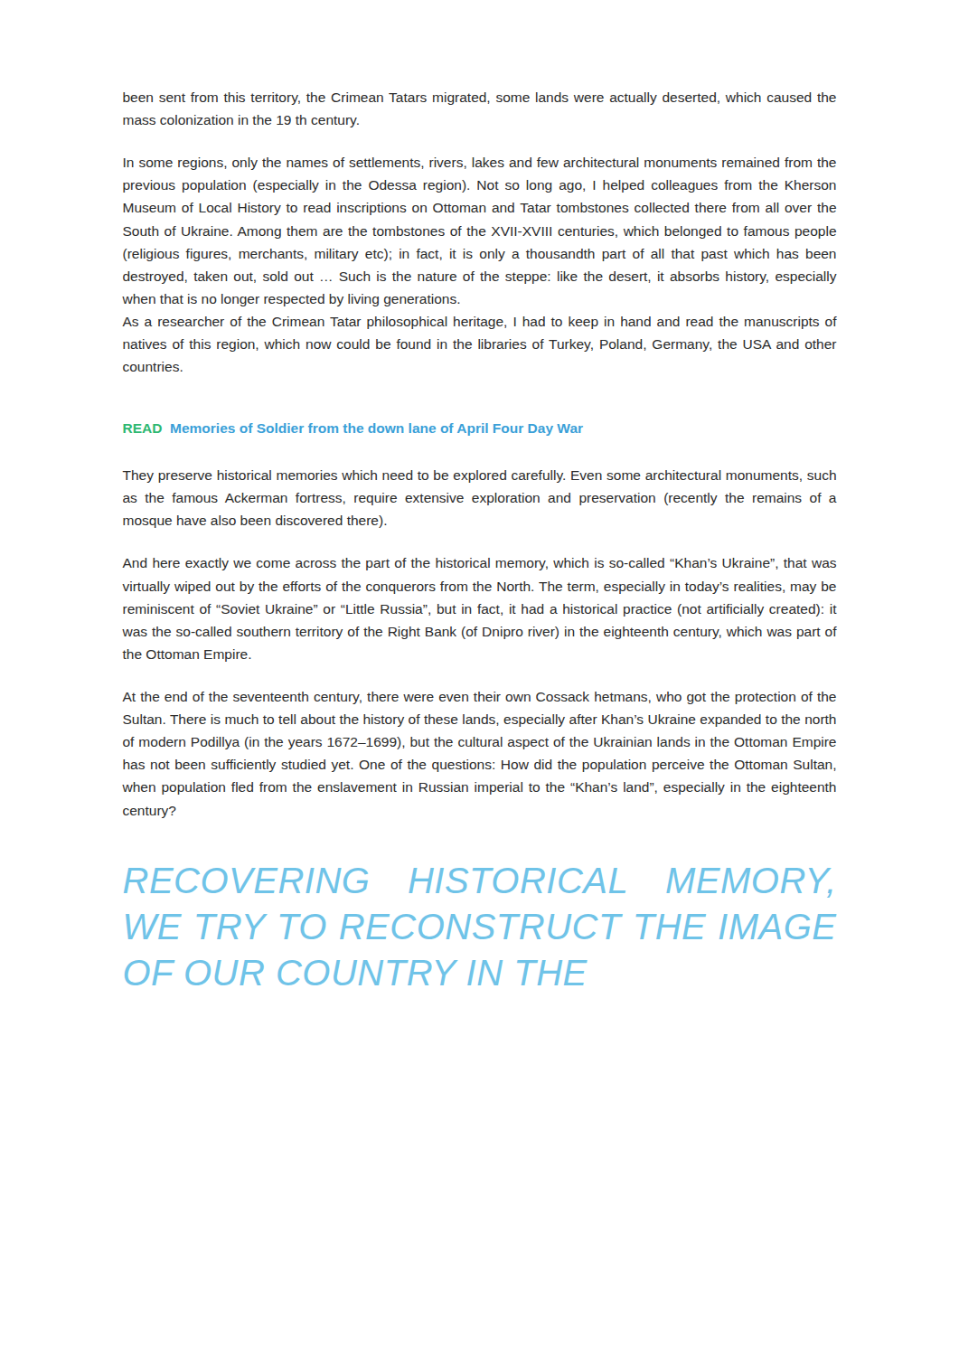been sent from this territory, the Crimean Tatars migrated, some lands were actually deserted, which caused the mass colonization in the 19 th century.
In some regions, only the names of settlements, rivers, lakes and few architectural monuments remained from the previous population (especially in the Odessa region). Not so long ago, I helped colleagues from the Kherson Museum of Local History to read inscriptions on Ottoman and Tatar tombstones collected there from all over the South of Ukraine. Among them are the tombstones of the XVII-XVIII centuries, which belonged to famous people (religious figures, merchants, military etc); in fact, it is only a thousandth part of all that past which has been destroyed, taken out, sold out … Such is the nature of the steppe: like the desert, it absorbs history, especially when that is no longer respected by living generations.
As a researcher of the Crimean Tatar philosophical heritage, I had to keep in hand and read the manuscripts of natives of this region, which now could be found in the libraries of Turkey, Poland, Germany, the USA and other countries.
READ Memories of Soldier from the down lane of April Four Day War
They preserve historical memories which need to be explored carefully. Even some architectural monuments, such as the famous Ackerman fortress, require extensive exploration and preservation (recently the remains of a mosque have also been discovered there).
And here exactly we come across the part of the historical memory, which is so-called “Khan’s Ukraine”, that was virtually wiped out by the efforts of the conquerors from the North. The term, especially in today’s realities, may be reminiscent of “Soviet Ukraine” or “Little Russia”, but in fact, it had a historical practice (not artificially created): it was the so-called southern territory of the Right Bank (of Dnipro river) in the eighteenth century, which was part of the Ottoman Empire.
At the end of the seventeenth century, there were even their own Cossack hetmans, who got the protection of the Sultan. There is much to tell about the history of these lands, especially after Khan’s Ukraine expanded to the north of modern Podillya (in the years 1672–1699), but the cultural aspect of the Ukrainian lands in the Ottoman Empire has not been sufficiently studied yet. One of the questions: How did the population perceive the Ottoman Sultan, when population fled from the enslavement in Russian imperial to the “Khan’s land”, especially in the eighteenth century?
RECOVERING HISTORICAL MEMORY, WE TRY TO RECONSTRUCT THE IMAGE OF OUR COUNTRY IN THE